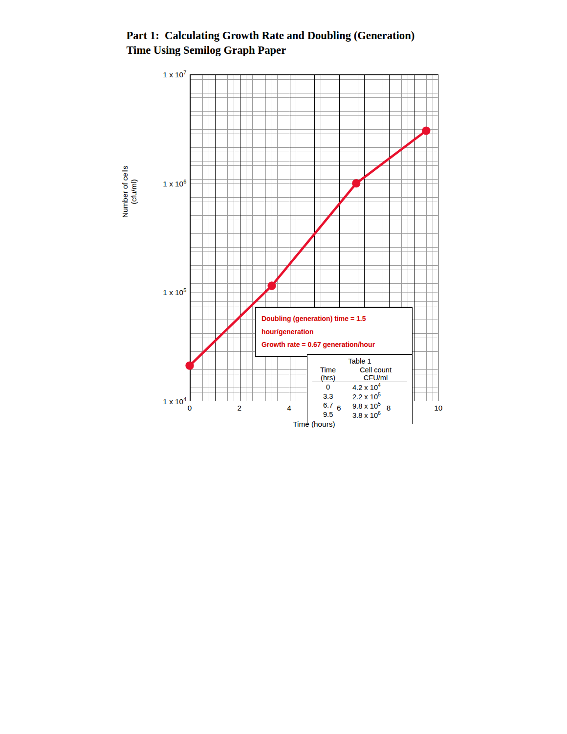Part 1: Calculating Growth Rate and Doubling (Generation) Time Using Semilog Graph Paper
Number of cells (cfu/ml)
1 x 107
1 x 106
1 x 105
1 x 104
Doubling (generation) time = 1.5 hour/generation
Growth rate = 0.67 generation/hour
Table 1
| Time | Cell count |
| --- | --- |
| (hrs) | CFU/ml |
| 0 | 4.2 x 10 4 |
| 3.3 | 2.2 x 10 5 |
| 6.7 | 9.8 x 10 5 |
| 9.5 | 3.8 x 10 6 |
0
2
4
6
8
10
Time (hours)